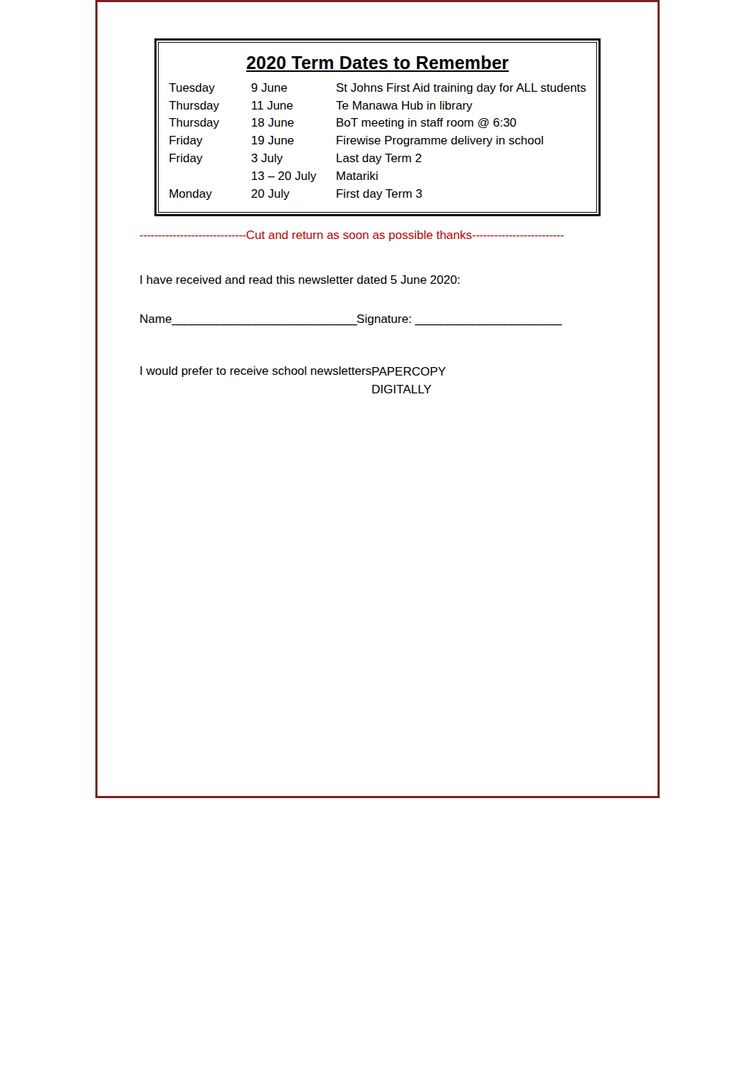2020 Term Dates to Remember
| Tuesday | 9 June | St Johns First Aid training day for ALL students |
| Thursday | 11 June | Te Manawa Hub in library |
| Thursday | 18 June | BoT meeting in staff room @ 6:30 |
| Friday | 19 June | Firewise Programme delivery in school |
| Friday | 3 July | Last day Term 2 |
| | 13 – 20 July | Matariki |
| Monday | 20 July | First day Term 3 |
-----------------------------Cut and return as soon as possible thanks-------------------------
I have received and read this newsletter dated 5 June 2020:
Name_____________________________Signature: _______________________
| I would prefer to receive school newsletters | PAPERCOPY DIGITALLY |